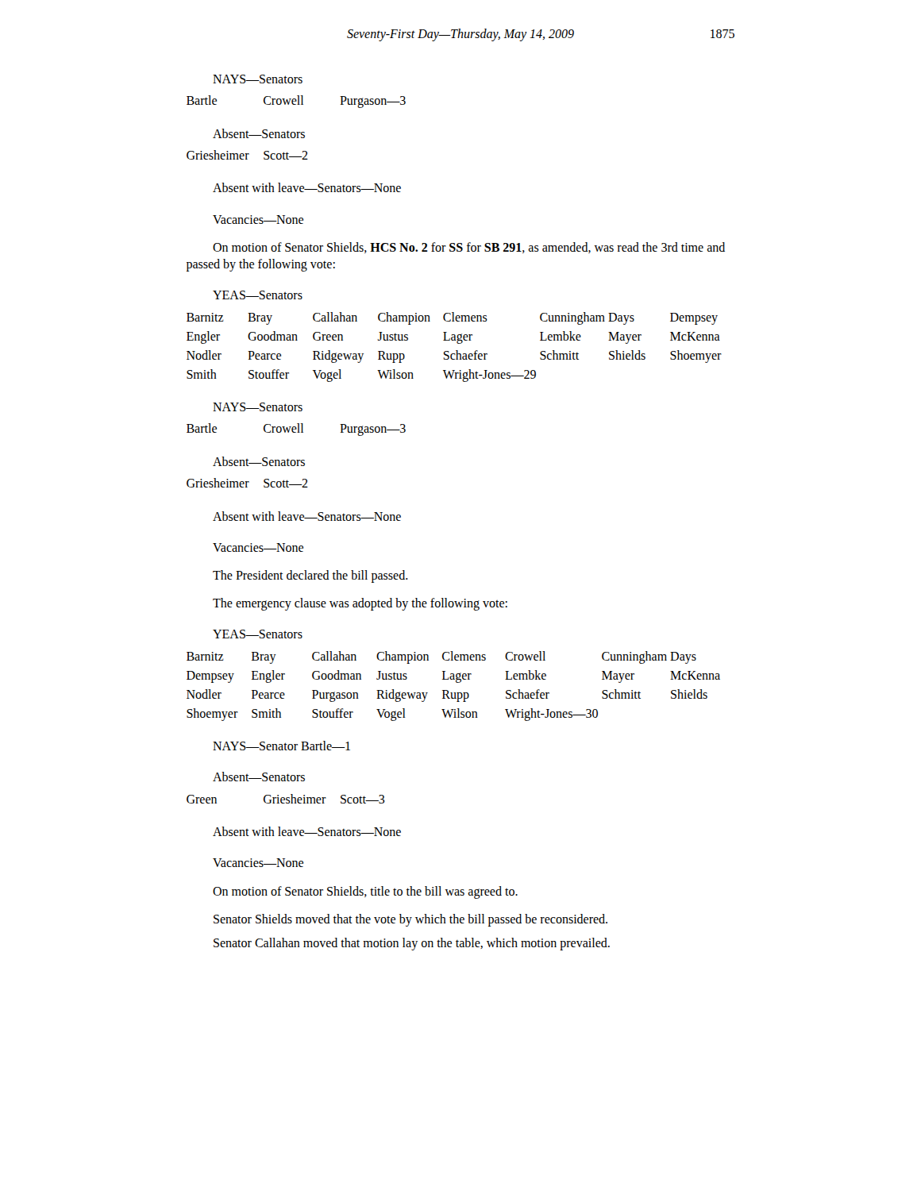Seventy-First Day—Thursday, May 14, 2009 1875
NAYS—Senators
| Bartle | Crowell | Purgason—3 | | | | |
Absent—Senators
| Griesheimer | Scott—2 | | | | | |
Absent with leave—Senators—None
Vacancies—None
On motion of Senator Shields, HCS No. 2 for SS for SB 291, as amended, was read the 3rd time and passed by the following vote:
YEAS—Senators
| Barnitz | Bray | Callahan | Champion | Clemens | Cunningham | Days | Dempsey |
| Engler | Goodman | Green | Justus | Lager | Lembke | Mayer | McKenna |
| Nodler | Pearce | Ridgeway | Rupp | Schaefer | Schmitt | Shields | Shoemyer |
| Smith | Stouffer | Vogel | Wilson | Wright-Jones—29 | | | |
NAYS—Senators
| Bartle | Crowell | Purgason—3 | | | | |
Absent—Senators
| Griesheimer | Scott—2 | | | | | |
Absent with leave—Senators—None
Vacancies—None
The President declared the bill passed.
The emergency clause was adopted by the following vote:
YEAS—Senators
| Barnitz | Bray | Callahan | Champion | Clemens | Crowell | Cunningham | Days |
| Dempsey | Engler | Goodman | Justus | Lager | Lembke | Mayer | McKenna |
| Nodler | Pearce | Purgason | Ridgeway | Rupp | Schaefer | Schmitt | Shields |
| Shoemyer | Smith | Stouffer | Vogel | Wilson | Wright-Jones—30 | | |
NAYS—Senator Bartle—1
Absent—Senators
| Green | Griesheimer | Scott—3 | | | | |
Absent with leave—Senators—None
Vacancies—None
On motion of Senator Shields, title to the bill was agreed to.
Senator Shields moved that the vote by which the bill passed be reconsidered.
Senator Callahan moved that motion lay on the table, which motion prevailed.